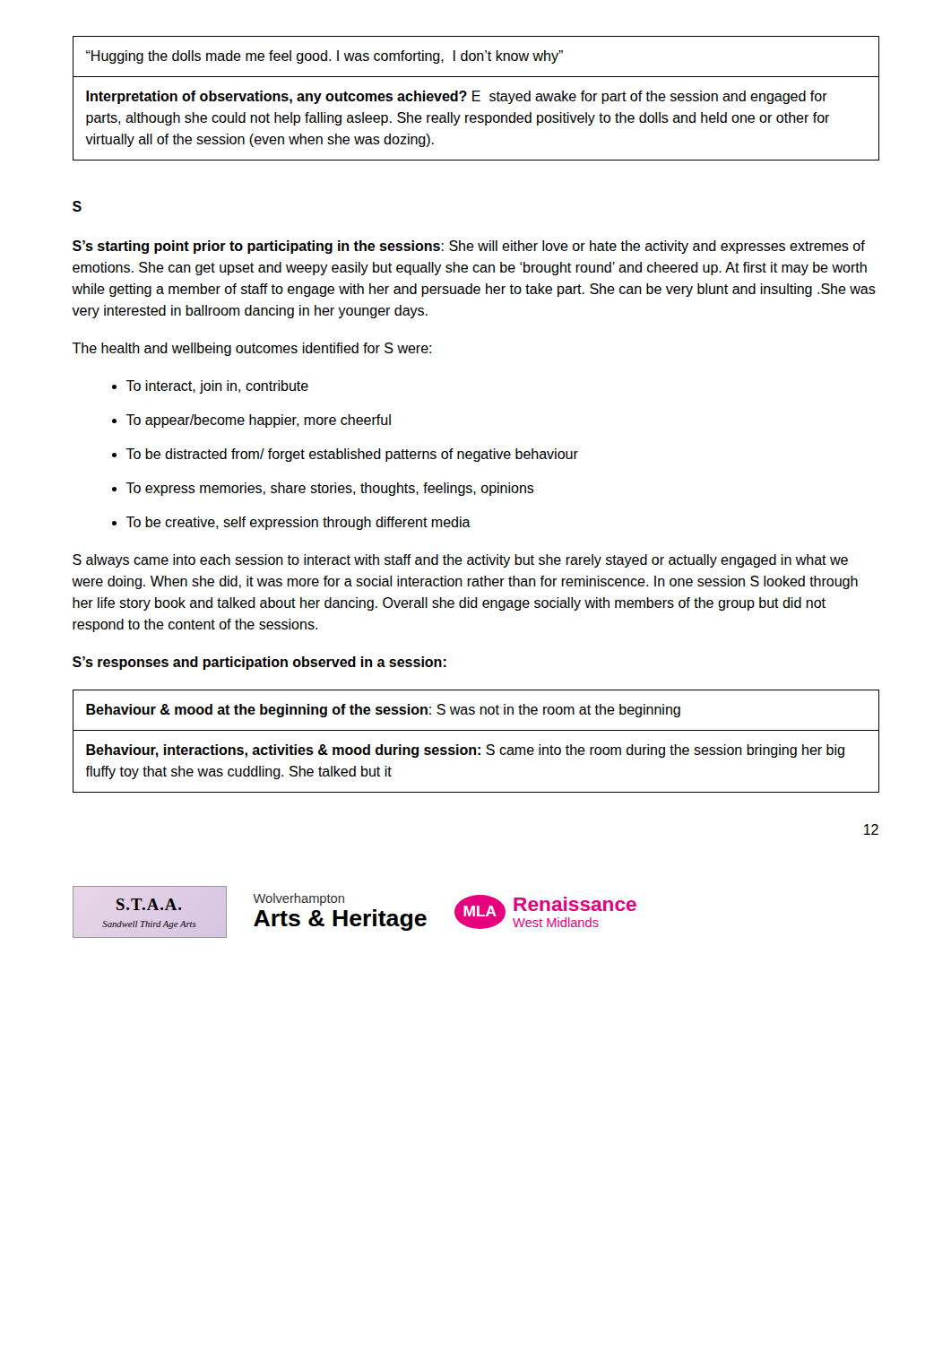“Hugging the dolls made me feel good. I was comforting, I don’t know why”
Interpretation of observations, any outcomes achieved? E stayed awake for part of the session and engaged for parts, although she could not help falling asleep. She really responded positively to the dolls and held one or other for virtually all of the session (even when she was dozing).
S
S’s starting point prior to participating in the sessions: She will either love or hate the activity and expresses extremes of emotions. She can get upset and weepy easily but equally she can be ‘brought round’ and cheered up. At first it may be worth while getting a member of staff to engage with her and persuade her to take part. She can be very blunt and insulting .She was very interested in ballroom dancing in her younger days.
The health and wellbeing outcomes identified for S were:
To interact, join in, contribute
To appear/become happier, more cheerful
To be distracted from/ forget established patterns of negative behaviour
To express memories, share stories, thoughts, feelings, opinions
To be creative, self expression through different media
S always came into each session to interact with staff and the activity but she rarely stayed or actually engaged in what we were doing. When she did, it was more for a social interaction rather than for reminiscence. In one session S looked through her life story book and talked about her dancing. Overall she did engage socially with members of the group but did not respond to the content of the sessions.
S’s responses and participation observed in a session:
| Behaviour & mood at the beginning of the session : S was not in the room at the beginning |
| Behaviour, interactions, activities & mood during session: S came into the room during the session bringing her big fluffy toy that she was cuddling. She talked but it |
12
S.T.A.A.
Sandwell Third Age Arts
Wolverhampton
Arts & Heritage
MLA
Renaissance
West Midlands